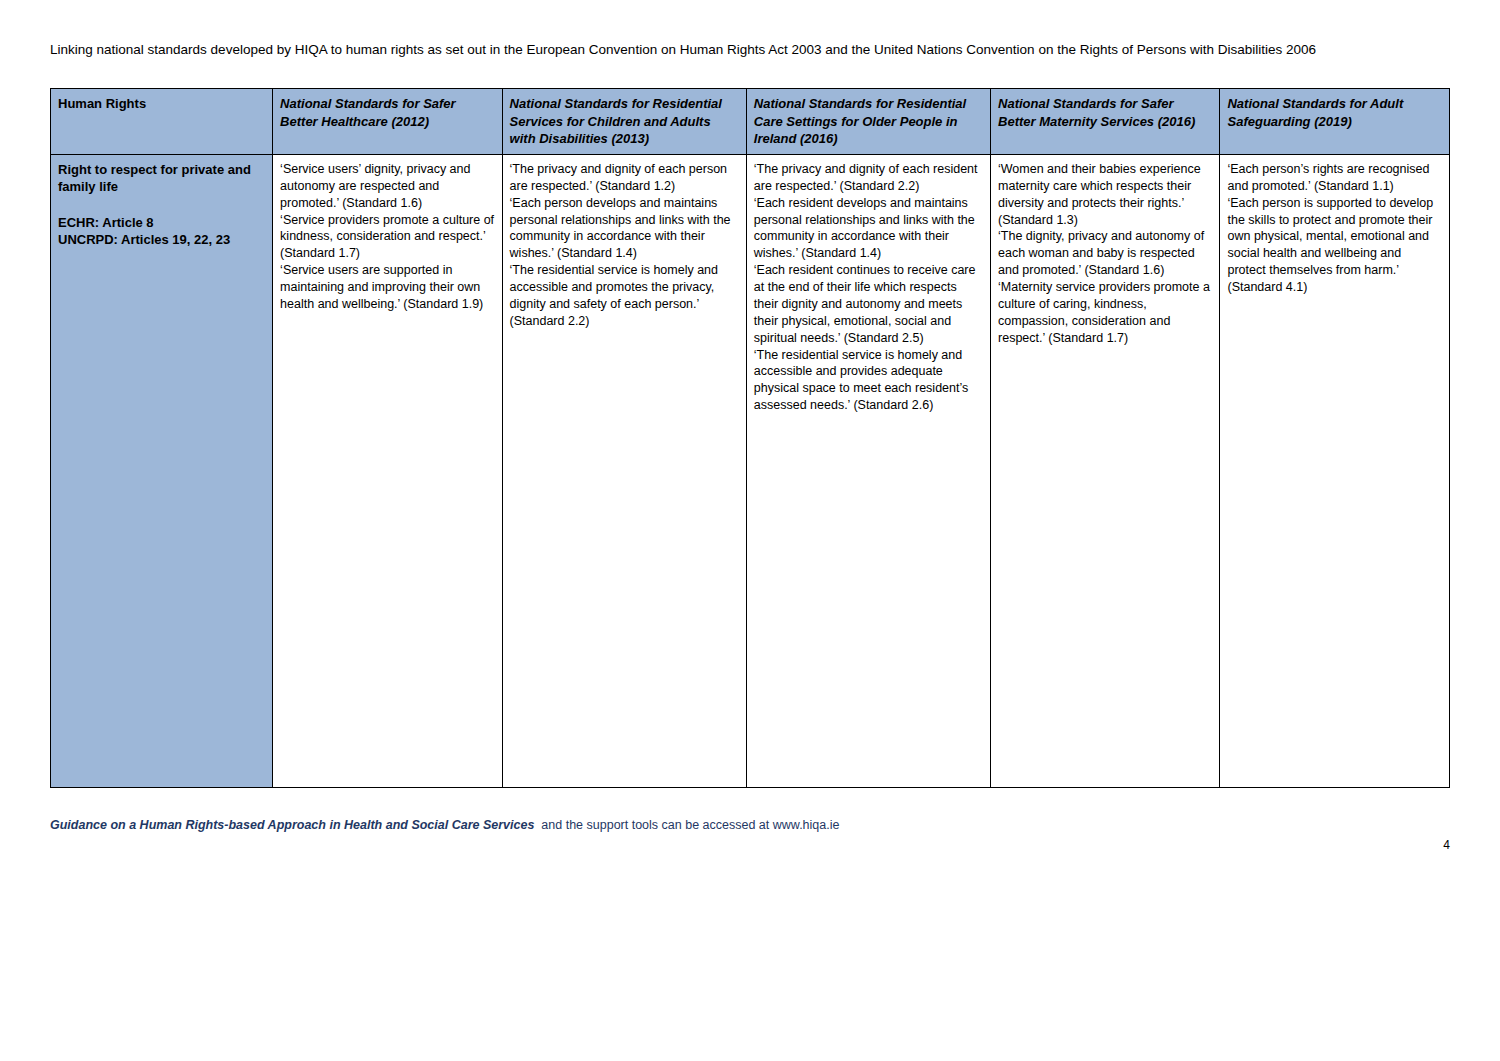Linking national standards developed by HIQA to human rights as set out in the European Convention on Human Rights Act 2003 and the United Nations Convention on the Rights of Persons with Disabilities 2006
| Human Rights | National Standards for Safer Better Healthcare (2012) | National Standards for Residential Services for Children and Adults with Disabilities (2013) | National Standards for Residential Care Settings for Older People in Ireland (2016) | National Standards for Safer Better Maternity Services (2016) | National Standards for Adult Safeguarding (2019) |
| --- | --- | --- | --- | --- | --- |
| Right to respect for private and family life ECHR: Article 8 UNCRPD: Articles 19, 22, 23 | ‘Service users’ dignity, privacy and autonomy are respected and promoted.’ (Standard 1.6) ‘Service providers promote a culture of kindness, consideration and respect.’ (Standard 1.7) ‘Service users are supported in maintaining and improving their own health and wellbeing.’ (Standard 1.9) | ‘The privacy and dignity of each person are respected.’ (Standard 1.2) ‘Each person develops and maintains personal relationships and links with the community in accordance with their wishes.’ (Standard 1.4) ‘The residential service is homely and accessible and promotes the privacy, dignity and safety of each person.’ (Standard 2.2) | ‘The privacy and dignity of each resident are respected.’ (Standard 2.2) ‘Each resident develops and maintains personal relationships and links with the community in accordance with their wishes.’ (Standard 1.4) ‘Each resident continues to receive care at the end of their life which respects their dignity and autonomy and meets their physical, emotional, social and spiritual needs.’ (Standard 2.5) ‘The residential service is homely and accessible and provides adequate physical space to meet each resident’s assessed needs.’ (Standard 2.6) | ‘Women and their babies experience maternity care which respects their diversity and protects their rights.’ (Standard 1.3) ‘The dignity, privacy and autonomy of each woman and baby is respected and promoted.’ (Standard 1.6) ‘Maternity service providers promote a culture of caring, kindness, compassion, consideration and respect.’ (Standard 1.7) | ‘Each person’s rights are recognised and promoted.’ (Standard 1.1) ‘Each person is supported to develop the skills to protect and promote their own physical, mental, emotional and social health and wellbeing and protect themselves from harm.’ (Standard 4.1) |
Guidance on a Human Rights-based Approach in Health and Social Care Services and the support tools can be accessed at www.hiqa.ie
4